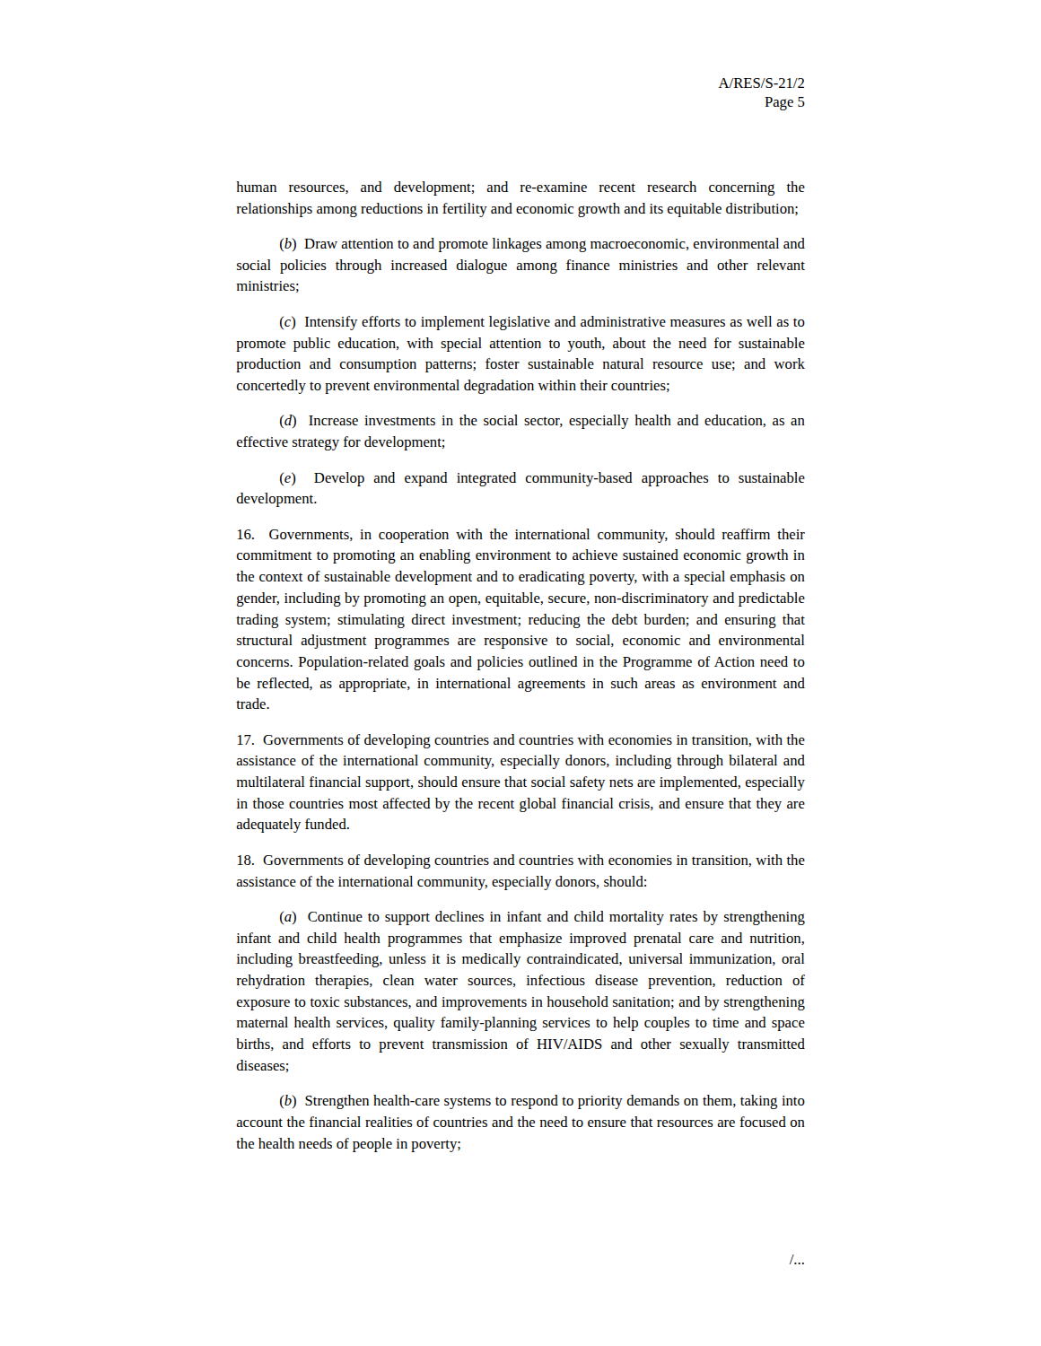A/RES/S-21/2
Page 5
human resources, and development; and re-examine recent research concerning the relationships among reductions in fertility and economic growth and its equitable distribution;
(b) Draw attention to and promote linkages among macroeconomic, environmental and social policies through increased dialogue among finance ministries and other relevant ministries;
(c) Intensify efforts to implement legislative and administrative measures as well as to promote public education, with special attention to youth, about the need for sustainable production and consumption patterns; foster sustainable natural resource use; and work concertedly to prevent environmental degradation within their countries;
(d) Increase investments in the social sector, especially health and education, as an effective strategy for development;
(e) Develop and expand integrated community-based approaches to sustainable development.
16. Governments, in cooperation with the international community, should reaffirm their commitment to promoting an enabling environment to achieve sustained economic growth in the context of sustainable development and to eradicating poverty, with a special emphasis on gender, including by promoting an open, equitable, secure, non-discriminatory and predictable trading system; stimulating direct investment; reducing the debt burden; and ensuring that structural adjustment programmes are responsive to social, economic and environmental concerns. Population-related goals and policies outlined in the Programme of Action need to be reflected, as appropriate, in international agreements in such areas as environment and trade.
17. Governments of developing countries and countries with economies in transition, with the assistance of the international community, especially donors, including through bilateral and multilateral financial support, should ensure that social safety nets are implemented, especially in those countries most affected by the recent global financial crisis, and ensure that they are adequately funded.
18. Governments of developing countries and countries with economies in transition, with the assistance of the international community, especially donors, should:
(a) Continue to support declines in infant and child mortality rates by strengthening infant and child health programmes that emphasize improved prenatal care and nutrition, including breastfeeding, unless it is medically contraindicated, universal immunization, oral rehydration therapies, clean water sources, infectious disease prevention, reduction of exposure to toxic substances, and improvements in household sanitation; and by strengthening maternal health services, quality family-planning services to help couples to time and space births, and efforts to prevent transmission of HIV/AIDS and other sexually transmitted diseases;
(b) Strengthen health-care systems to respond to priority demands on them, taking into account the financial realities of countries and the need to ensure that resources are focused on the health needs of people in poverty;
/...